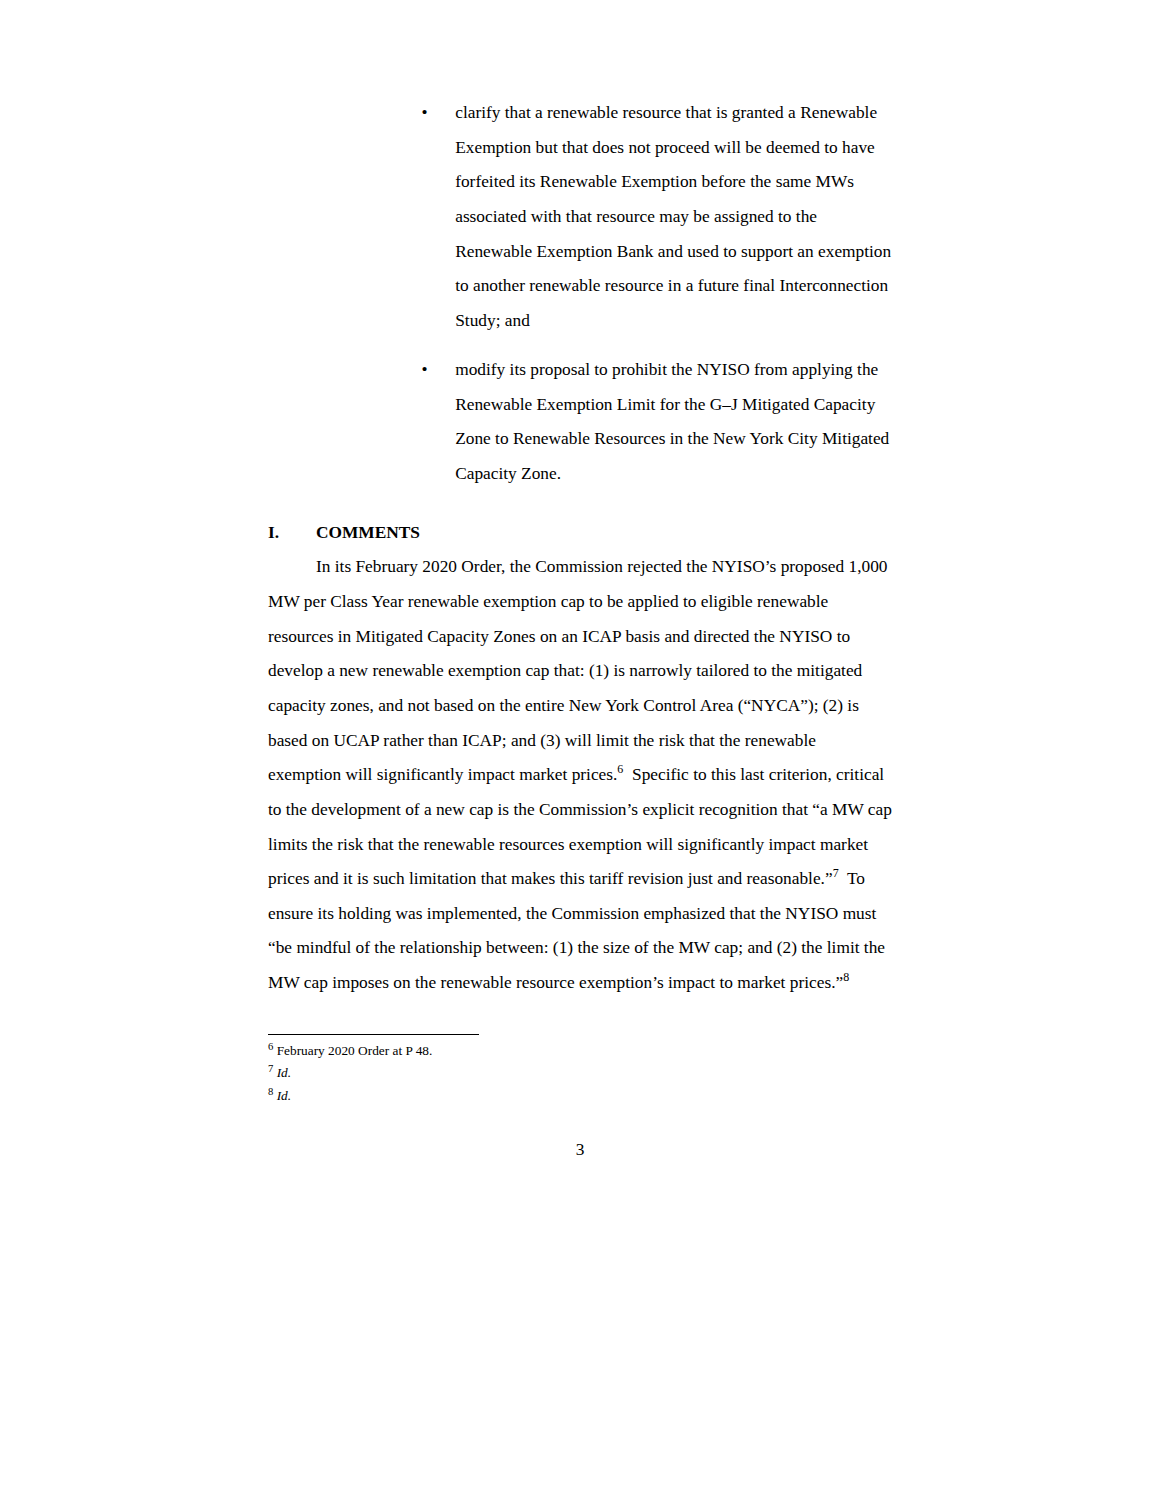clarify that a renewable resource that is granted a Renewable Exemption but that does not proceed will be deemed to have forfeited its Renewable Exemption before the same MWs associated with that resource may be assigned to the Renewable Exemption Bank and used to support an exemption to another renewable resource in a future final Interconnection Study; and
modify its proposal to prohibit the NYISO from applying the Renewable Exemption Limit for the G–J Mitigated Capacity Zone to Renewable Resources in the New York City Mitigated Capacity Zone.
I. COMMENTS
In its February 2020 Order, the Commission rejected the NYISO’s proposed 1,000 MW per Class Year renewable exemption cap to be applied to eligible renewable resources in Mitigated Capacity Zones on an ICAP basis and directed the NYISO to develop a new renewable exemption cap that: (1) is narrowly tailored to the mitigated capacity zones, and not based on the entire New York Control Area (“NYCA”); (2) is based on UCAP rather than ICAP; and (3) will limit the risk that the renewable exemption will significantly impact market prices.6 Specific to this last criterion, critical to the development of a new cap is the Commission’s explicit recognition that “a MW cap limits the risk that the renewable resources exemption will significantly impact market prices and it is such limitation that makes this tariff revision just and reasonable.”7 To ensure its holding was implemented, the Commission emphasized that the NYISO must “be mindful of the relationship between: (1) the size of the MW cap; and (2) the limit the MW cap imposes on the renewable resource exemption’s impact to market prices.”8
6 February 2020 Order at P 48.
7 Id.
8 Id.
3